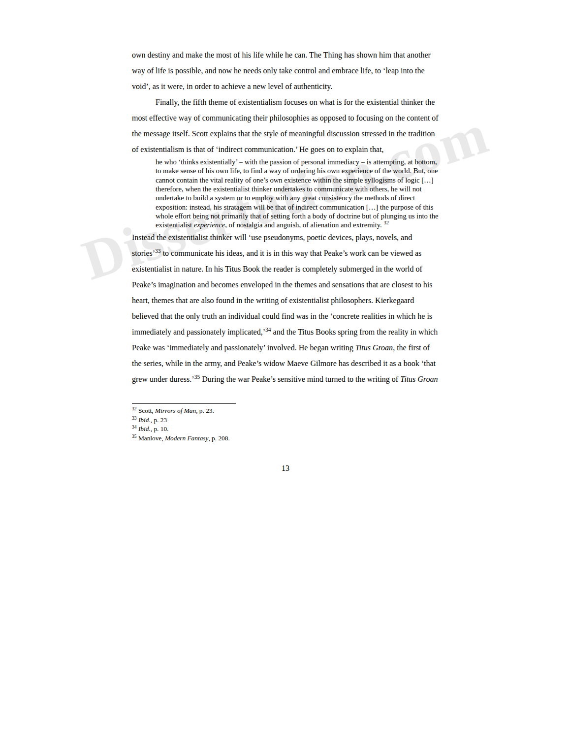Dissertation.com
own destiny and make the most of his life while he can. The Thing has shown him that another way of life is possible, and now he needs only take control and embrace life, to ‘leap into the void’, as it were, in order to achieve a new level of authenticity.
Finally, the fifth theme of existentialism focuses on what is for the existential thinker the most effective way of communicating their philosophies as opposed to focusing on the content of the message itself. Scott explains that the style of meaningful discussion stressed in the tradition of existentialism is that of ‘indirect communication.’ He goes on to explain that,
he who ‘thinks existentially’ – with the passion of personal immediacy – is attempting, at bottom, to make sense of his own life, to find a way of ordering his own experience of the world. But, one cannot contain the vital reality of one’s own existence within the simple syllogisms of logic […] therefore, when the existentialist thinker undertakes to communicate with others, he will not undertake to build a system or to employ with any great consistency the methods of direct exposition: instead, his stratagem will be that of indirect communication […] the purpose of this whole effort being not primarily that of setting forth a body of doctrine but of plunging us into the existentialist experience, of nostalgia and anguish, of alienation and extremity. 32
Instead the existentialist thinker will ‘use pseudonyms, poetic devices, plays, novels, and stories’33 to communicate his ideas, and it is in this way that Peake’s work can be viewed as existentialist in nature. In his Titus Book the reader is completely submerged in the world of Peake’s imagination and becomes enveloped in the themes and sensations that are closest to his heart, themes that are also found in the writing of existentialist philosophers. Kierkegaard believed that the only truth an individual could find was in the ‘concrete realities in which he is immediately and passionately implicated,’34 and the Titus Books spring from the reality in which Peake was ‘immediately and passionately’ involved. He began writing Titus Groan, the first of the series, while in the army, and Peake’s widow Maeve Gilmore has described it as a book ‘that grew under duress.’35 During the war Peake’s sensitive mind turned to the writing of Titus Groan
32 Scott, Mirrors of Man, p. 23.
33 Ibid., p. 23
34 Ibid., p. 10.
35 Manlove, Modern Fantasy, p. 208.
13